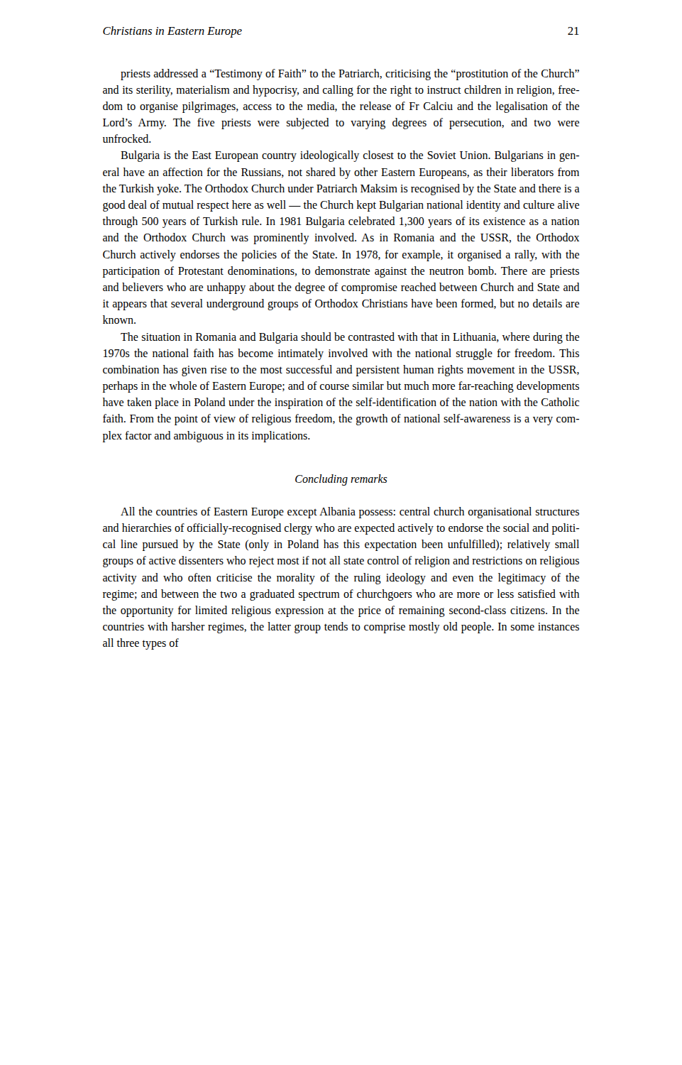Christians in Eastern Europe
21
priests addressed a “Testimony of Faith” to the Patriarch, criticising the “prostitution of the Church” and its sterility, materialism and hypocrisy, and calling for the right to instruct children in religion, freedom to organise pilgrimages, access to the media, the release of Fr Calciu and the legalisation of the Lord’s Army. The five priests were subjected to varying degrees of persecution, and two were unfrocked.
Bulgaria is the East European country ideologically closest to the Soviet Union. Bulgarians in general have an affection for the Russians, not shared by other Eastern Europeans, as their liberators from the Turkish yoke. The Orthodox Church under Patriarch Maksim is recognised by the State and there is a good deal of mutual respect here as well — the Church kept Bulgarian national identity and culture alive through 500 years of Turkish rule. In 1981 Bulgaria celebrated 1,300 years of its existence as a nation and the Orthodox Church was prominently involved. As in Romania and the USSR, the Orthodox Church actively endorses the policies of the State. In 1978, for example, it organised a rally, with the participation of Protestant denominations, to demonstrate against the neutron bomb. There are priests and believers who are unhappy about the degree of compromise reached between Church and State and it appears that several underground groups of Orthodox Christians have been formed, but no details are known.
The situation in Romania and Bulgaria should be contrasted with that in Lithuania, where during the 1970s the national faith has become intimately involved with the national struggle for freedom. This combination has given rise to the most successful and persistent human rights movement in the USSR, perhaps in the whole of Eastern Europe; and of course similar but much more far-reaching developments have taken place in Poland under the inspiration of the self-identification of the nation with the Catholic faith. From the point of view of religious freedom, the growth of national self-awareness is a very complex factor and ambiguous in its implications.
Concluding remarks
All the countries of Eastern Europe except Albania possess: central church organisational structures and hierarchies of officially-recognised clergy who are expected actively to endorse the social and political line pursued by the State (only in Poland has this expectation been unfulfilled); relatively small groups of active dissenters who reject most if not all state control of religion and restrictions on religious activity and who often criticise the morality of the ruling ideology and even the legitimacy of the regime; and between the two a graduated spectrum of churchgoers who are more or less satisfied with the opportunity for limited religious expression at the price of remaining second-class citizens. In the countries with harsher regimes, the latter group tends to comprise mostly old people. In some instances all three types of